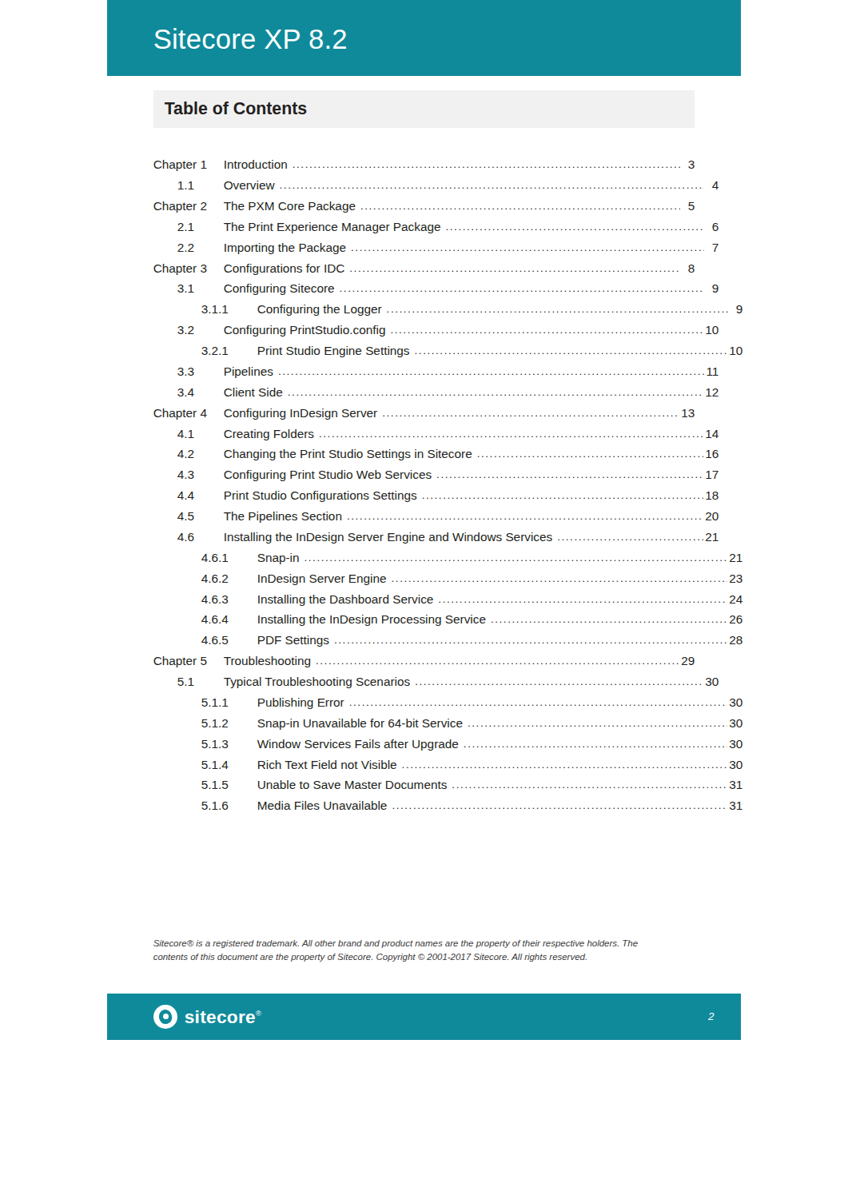Sitecore XP 8.2
Table of Contents
Chapter 1 Introduction........................................................................................................... 3
1.1 Overview................................................................................................................................. 4
Chapter 2 The PXM Core Package....................................................................................... 5
2.1 The Print Experience Manager Package......................................................................... 6
2.2 Importing the Package............................................................................................................. 7
Chapter 3 Configurations for IDC......................................................................................... 8
3.1 Configuring Sitecore................................................................................................................. 9
3.1.1 Configuring the Logger..................................................................................................... 9
3.2 Configuring PrintStudio.config................................................................................................. 10
3.2.1 Print Studio Engine Settings............................................................................................. 10
3.3 Pipelines................................................................................................................................. 11
3.4 Client Side.............................................................................................................................. 12
Chapter 4 Configuring InDesign Server............................................................................. 13
4.1 Creating Folders....................................................................................................................... 14
4.2 Changing the Print Studio Settings in Sitecore................................................................. 16
4.3 Configuring Print Studio Web Services......................................................................... 17
4.4 Print Studio Configurations Settings............................................................................. 18
4.5 The Pipelines Section............................................................................................................. 20
4.6 Installing the InDesign Server Engine and Windows Services....................................... 21
4.6.1 Snap-in......................................................................................................................... 21
4.6.2 InDesign Server Engine..................................................................................................... 23
4.6.3 Installing the Dashboard Service............................................................................. 24
4.6.4 Installing the InDesign Processing Service............................................................. 26
4.6.5 PDF Settings................................................................................................................. 28
Chapter 5 Troubleshooting................................................................................................. 29
5.1 Typical Troubleshooting Scenarios................................................................................. 30
5.1.1 Publishing Error......................................................................................................... 30
5.1.2 Snap-in Unavailable for 64-bit Service................................................................. 30
5.1.3 Window Services Fails after Upgrade................................................................. 30
5.1.4 Rich Text Field not Visible............................................................................................. 30
5.1.5 Unable to Save Master Documents............................................................................. 31
5.1.6 Media Files Unavailable..................................................................................................... 31
Sitecore® is a registered trademark. All other brand and product names are the property of their respective holders. The contents of this document are the property of Sitecore. Copyright © 2001-2017 Sitecore. All rights reserved.
sitecore®
2